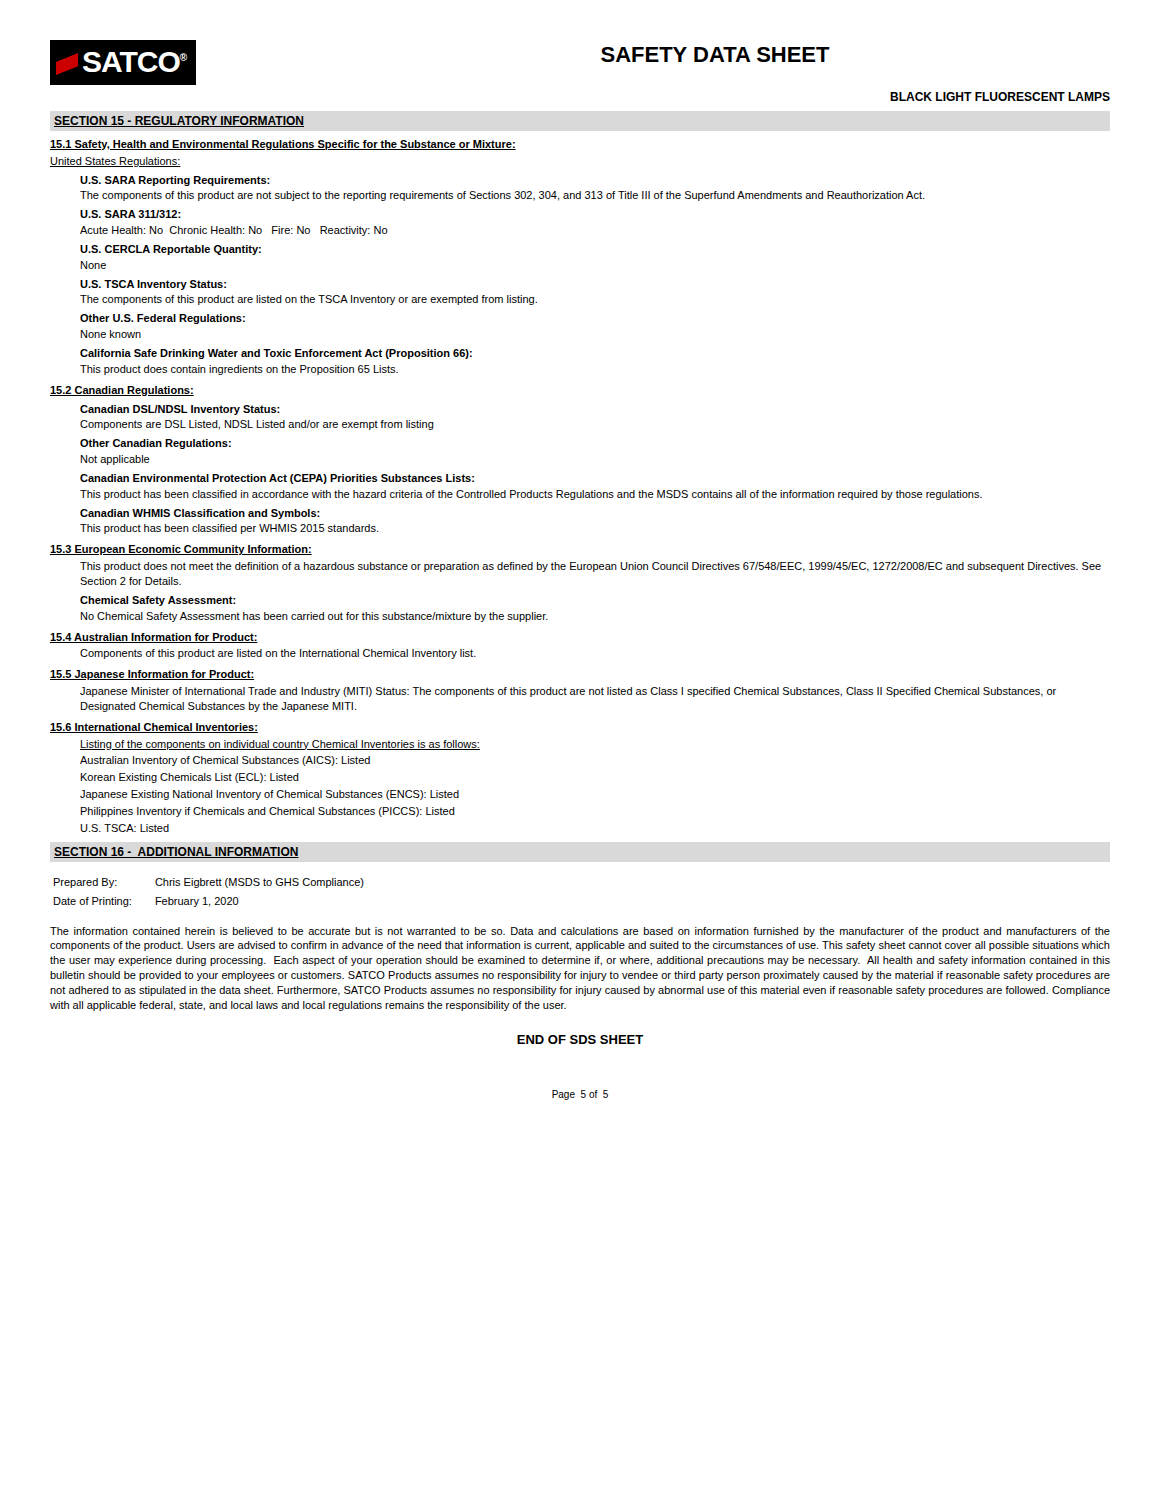SATCO®
SAFETY DATA SHEET
BLACK LIGHT FLUORESCENT LAMPS
SECTION 15 - REGULATORY INFORMATION
15.1 Safety, Health and Environmental Regulations Specific for the Substance or Mixture:
United States Regulations:
U.S. SARA Reporting Requirements:
The components of this product are not subject to the reporting requirements of Sections 302, 304, and 313 of Title III of the Superfund Amendments and Reauthorization Act.
U.S. SARA 311/312:
Acute Health: No Chronic Health: No Fire: No Reactivity: No
U.S. CERCLA Reportable Quantity:
None
U.S. TSCA Inventory Status:
The components of this product are listed on the TSCA Inventory or are exempted from listing.
Other U.S. Federal Regulations:
None known
California Safe Drinking Water and Toxic Enforcement Act (Proposition 66):
This product does contain ingredients on the Proposition 65 Lists.
15.2 Canadian Regulations:
Canadian DSL/NDSL Inventory Status:
Components are DSL Listed, NDSL Listed and/or are exempt from listing
Other Canadian Regulations:
Not applicable
Canadian Environmental Protection Act (CEPA) Priorities Substances Lists:
This product has been classified in accordance with the hazard criteria of the Controlled Products Regulations and the MSDS contains all of the information required by those regulations.
Canadian WHMIS Classification and Symbols:
This product has been classified per WHMIS 2015 standards.
15.3 European Economic Community Information:
This product does not meet the definition of a hazardous substance or preparation as defined by the European Union Council Directives 67/548/EEC, 1999/45/EC, 1272/2008/EC and subsequent Directives. See Section 2 for Details.
Chemical Safety Assessment:
No Chemical Safety Assessment has been carried out for this substance/mixture by the supplier.
15.4 Australian Information for Product:
Components of this product are listed on the International Chemical Inventory list.
15.5 Japanese Information for Product:
Japanese Minister of International Trade and Industry (MITI) Status: The components of this product are not listed as Class I specified Chemical Substances, Class II Specified Chemical Substances, or Designated Chemical Substances by the Japanese MITI.
15.6 International Chemical Inventories:
Listing of the components on individual country Chemical Inventories is as follows:
Australian Inventory of Chemical Substances (AICS): Listed
Korean Existing Chemicals List (ECL): Listed
Japanese Existing National Inventory of Chemical Substances (ENCS): Listed
Philippines Inventory if Chemicals and Chemical Substances (PICCS): Listed
U.S. TSCA: Listed
SECTION 16 - ADDITIONAL INFORMATION
| Prepared By: | Chris Eigbrett (MSDS to GHS Compliance) |
| Date of Printing: | February 1, 2020 |
The information contained herein is believed to be accurate but is not warranted to be so. Data and calculations are based on information furnished by the manufacturer of the product and manufacturers of the components of the product. Users are advised to confirm in advance of the need that information is current, applicable and suited to the circumstances of use. This safety sheet cannot cover all possible situations which the user may experience during processing. Each aspect of your operation should be examined to determine if, or where, additional precautions may be necessary. All health and safety information contained in this bulletin should be provided to your employees or customers. SATCO Products assumes no responsibility for injury to vendee or third party person proximately caused by the material if reasonable safety procedures are not adhered to as stipulated in the data sheet. Furthermore, SATCO Products assumes no responsibility for injury caused by abnormal use of this material even if reasonable safety procedures are followed. Compliance with all applicable federal, state, and local laws and local regulations remains the responsibility of the user.
END OF SDS SHEET
Page 5 of 5